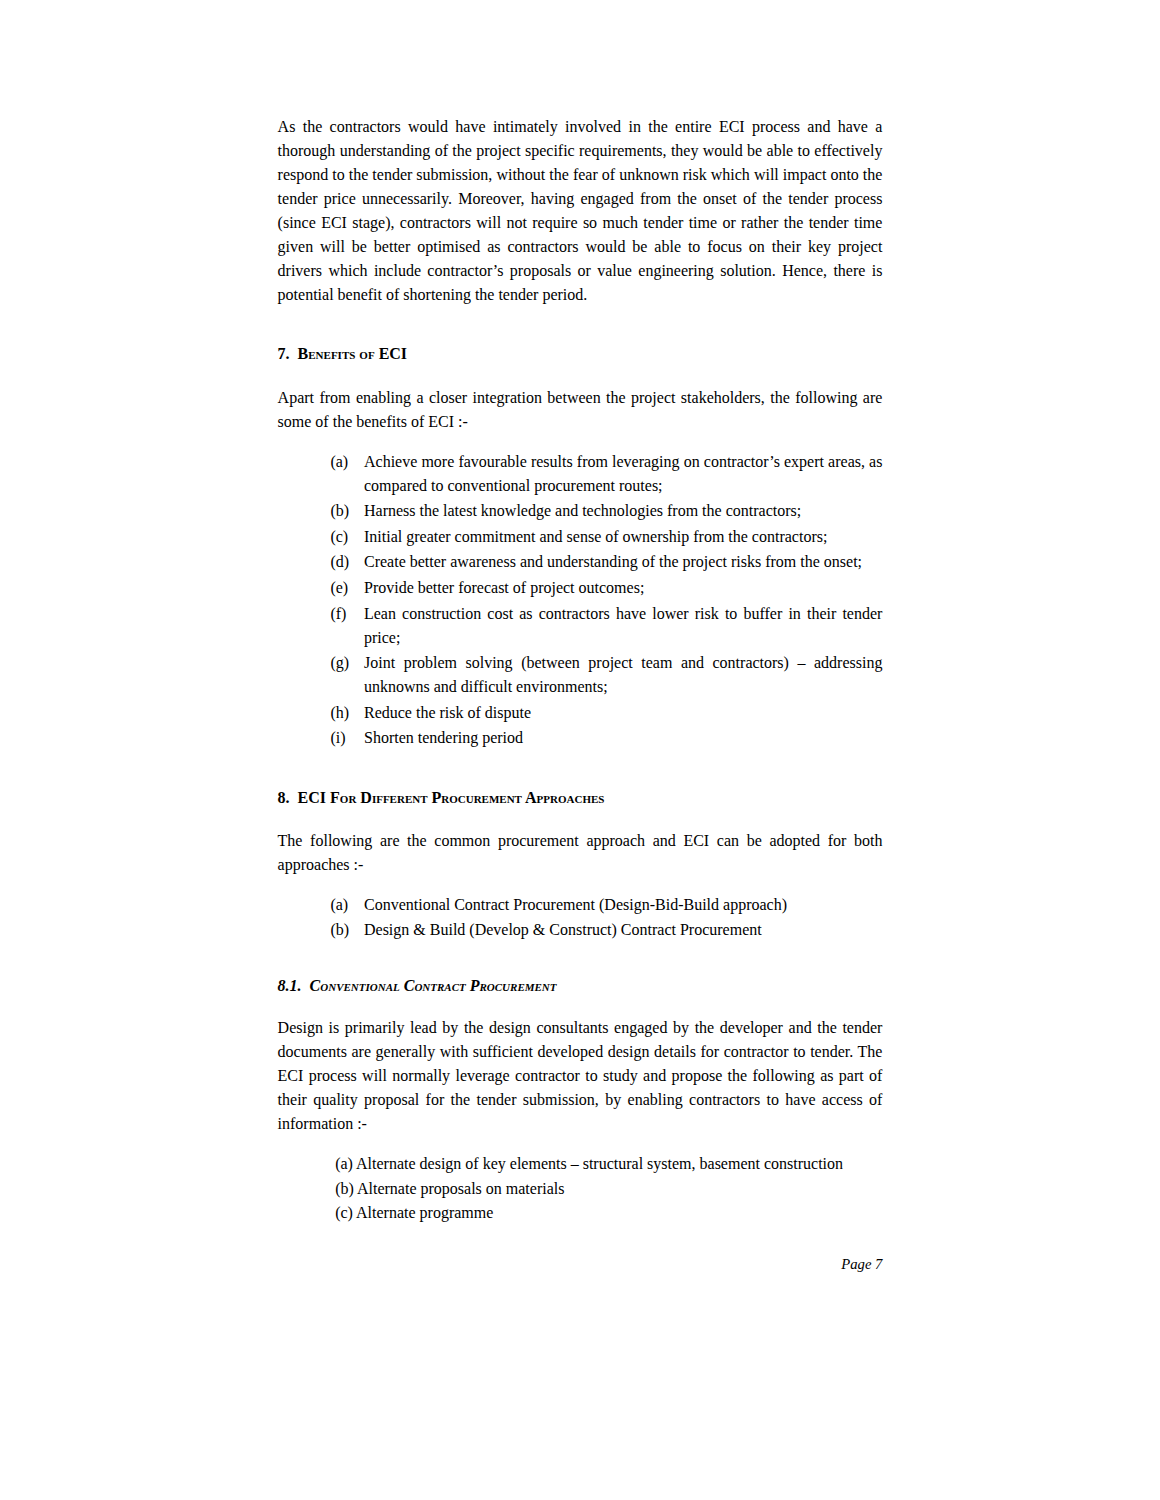As the contractors would have intimately involved in the entire ECI process and have a thorough understanding of the project specific requirements, they would be able to effectively respond to the tender submission, without the fear of unknown risk which will impact onto the tender price unnecessarily. Moreover, having engaged from the onset of the tender process (since ECI stage), contractors will not require so much tender time or rather the tender time given will be better optimised as contractors would be able to focus on their key project drivers which include contractor’s proposals or value engineering solution. Hence, there is potential benefit of shortening the tender period.
7. Benefits of ECI
Apart from enabling a closer integration between the project stakeholders, the following are some of the benefits of ECI :-
(a) Achieve more favourable results from leveraging on contractor’s expert areas, as compared to conventional procurement routes;
(b) Harness the latest knowledge and technologies from the contractors;
(c) Initial greater commitment and sense of ownership from the contractors;
(d) Create better awareness and understanding of the project risks from the onset;
(e) Provide better forecast of project outcomes;
(f) Lean construction cost as contractors have lower risk to buffer in their tender price;
(g) Joint problem solving (between project team and contractors) – addressing unknowns and difficult environments;
(h) Reduce the risk of dispute
(i) Shorten tendering period
8. ECI For Different Procurement Approaches
The following are the common procurement approach and ECI can be adopted for both approaches :-
(a) Conventional Contract Procurement (Design-Bid-Build approach)
(b) Design & Build (Develop & Construct) Contract Procurement
8.1. Conventional Contract Procurement
Design is primarily lead by the design consultants engaged by the developer and the tender documents are generally with sufficient developed design details for contractor to tender. The ECI process will normally leverage contractor to study and propose the following as part of their quality proposal for the tender submission, by enabling contractors to have access of information :-
(a) Alternate design of key elements – structural system, basement construction
(b) Alternate proposals on materials
(c) Alternate programme
Page 7